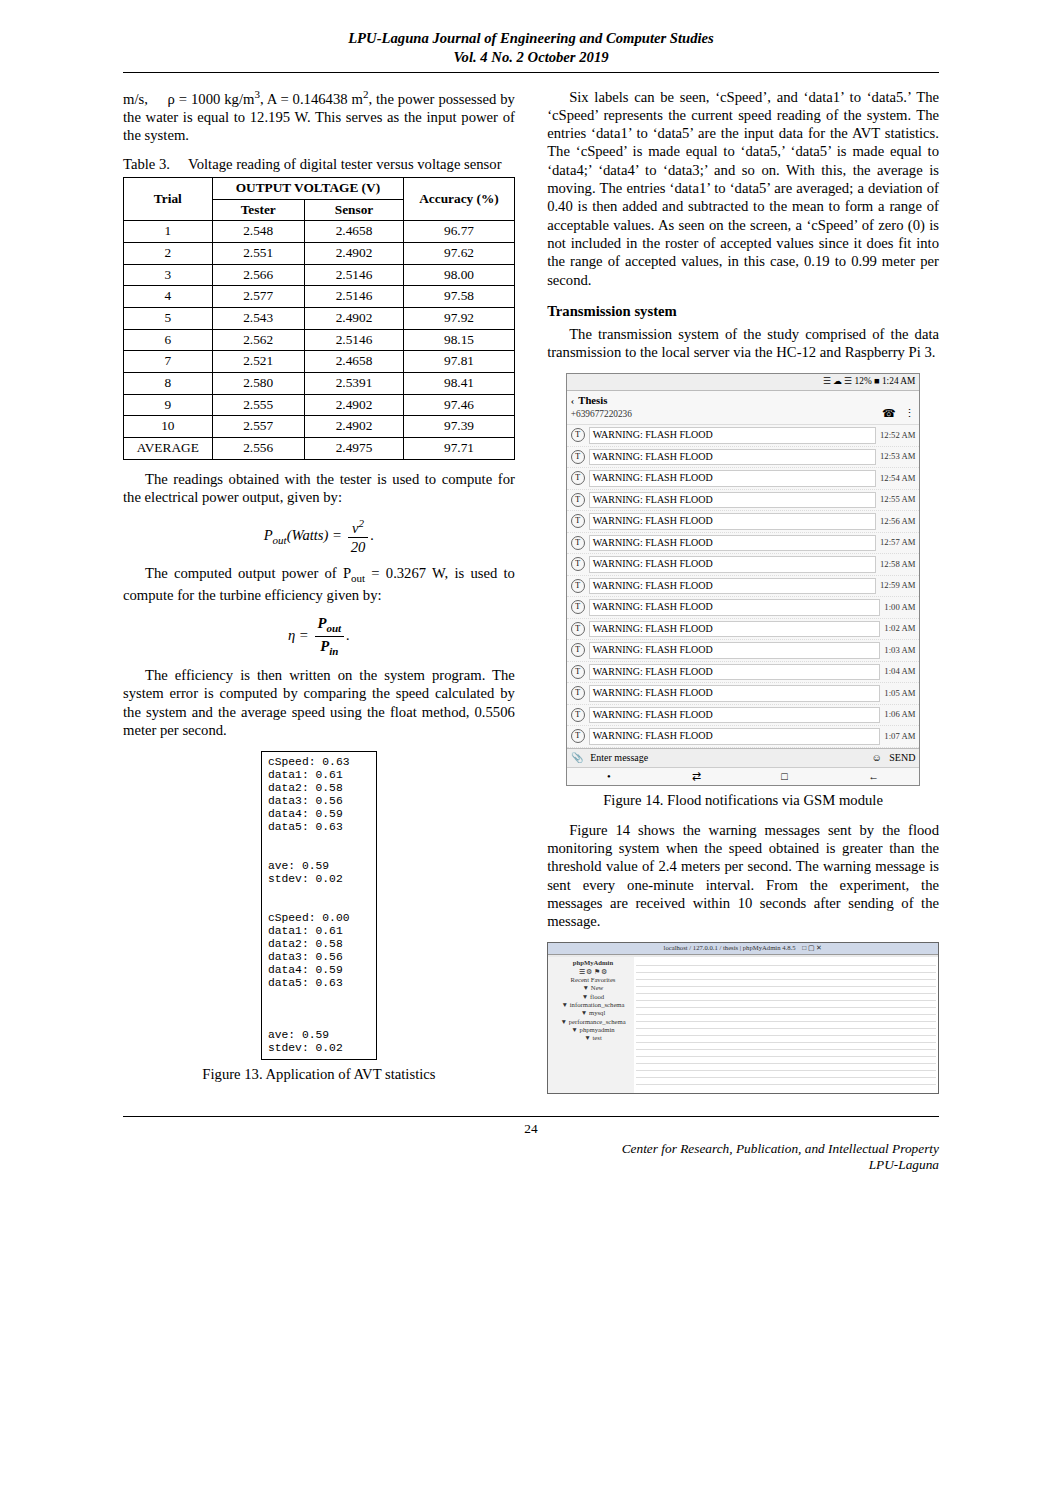LPU-Laguna Journal of Engineering and Computer Studies Vol. 4 No. 2 October 2019
m/s, ρ = 1000 kg/m3, A = 0.146438 m2, the power possessed by the water is equal to 12.195 W. This serves as the input power of the system.
Table 3. Voltage reading of digital tester versus voltage sensor
| Trial | OUTPUT VOLTAGE (V) | Accuracy (%) |
| --- | --- | --- |
| Tester | Sensor |
| 1 | 2.548 | 2.4658 | 96.77 |
| 2 | 2.551 | 2.4902 | 97.62 |
| 3 | 2.566 | 2.5146 | 98.00 |
| 4 | 2.577 | 2.5146 | 97.58 |
| 5 | 2.543 | 2.4902 | 97.92 |
| 6 | 2.562 | 2.5146 | 98.15 |
| 7 | 2.521 | 2.4658 | 97.81 |
| 8 | 2.580 | 2.5391 | 98.41 |
| 9 | 2.555 | 2.4902 | 97.46 |
| 10 | 2.557 | 2.4902 | 97.39 |
| AVERAGE | 2.556 | 2.4975 | 97.71 |
The readings obtained with the tester is used to compute for the electrical power output, given by:
Pout(Watts) = v2 20 .
The computed output power of Pout = 0.3267 W, is used to compute for the turbine efficiency given by:
η = Pout Pin .
The efficiency is then written on the system program. The system error is computed by comparing the speed calculated by the system and the average speed using the float method, 0.5506 meter per second.
cSpeed: 0.63 data1: 0.61 data2: 0.58 data3: 0.56 data4: 0.59 data5: 0.63 ave: 0.59 stdev: 0.02 cSpeed: 0.00 data1: 0.61 data2: 0.58 data3: 0.56 data4: 0.59 data5: 0.63 ave: 0.59 stdev: 0.02
Figure 13. Application of AVT statistics
Six labels can be seen, ‘cSpeed’, and ‘data1’ to ‘data5.’ The ‘cSpeed’ represents the current speed reading of the system. The entries ‘data1’ to ‘data5’ are the input data for the AVT statistics. The ‘cSpeed’ is made equal to ‘data5,’ ‘data5’ is made equal to ‘data4;’ ‘data4’ to ‘data3;’ and so on. With this, the average is moving. The entries ‘data1’ to ‘data5’ are averaged; a deviation of 0.40 is then added and subtracted to the mean to form a range of acceptable values. As seen on the screen, a ‘cSpeed’ of zero (0) is not included in the roster of accepted values since it does fit into the range of accepted values, in this case, 0.19 to 0.99 meter per second.
Transmission system
The transmission system of the study comprised of the data transmission to the local server via the HC-12 and Raspberry Pi 3.
☰ ☁ ☰ 12% ■ 1:24 AM
‹ Thesis
+639677220236 ☎ ⋮
TWARNING: FLASH FLOOD 12:52 AM
TWARNING: FLASH FLOOD 12:53 AM
TWARNING: FLASH FLOOD 12:54 AM
TWARNING: FLASH FLOOD 12:55 AM
TWARNING: FLASH FLOOD 12:56 AM
TWARNING: FLASH FLOOD 12:57 AM
TWARNING: FLASH FLOOD 12:58 AM
TWARNING: FLASH FLOOD 12:59 AM
TWARNING: FLASH FLOOD 1:00 AM
TWARNING: FLASH FLOOD 1:02 AM
TWARNING: FLASH FLOOD 1:03 AM
TWARNING: FLASH FLOOD 1:04 AM
TWARNING: FLASH FLOOD 1:05 AM
TWARNING: FLASH FLOOD 1:06 AM
TWARNING: FLASH FLOOD 1:07 AM
📎 Enter message ☺ SEND
•⇄□←
Figure 14. Flood notifications via GSM module
Figure 14 shows the warning messages sent by the flood monitoring system when the speed obtained is greater than the threshold value of 2.4 meters per second. The warning message is sent every one-minute interval. From the experiment, the messages are received within 10 seconds after sending of the message.
localhost / 127.0.0.1 / thesis | phpMyAdmin 4.8.5 □ ▢ ✕
phpMyAdmin
☰ ⚙ ⚑ ⚙
Recent Favorites
▼ New
▼ flood
▼ information_schema
▼ mysql
▼ performance_schema
▼ phpmyadmin
▼ test
24
Center for Research, Publication, and Intellectual Property
LPU-Laguna